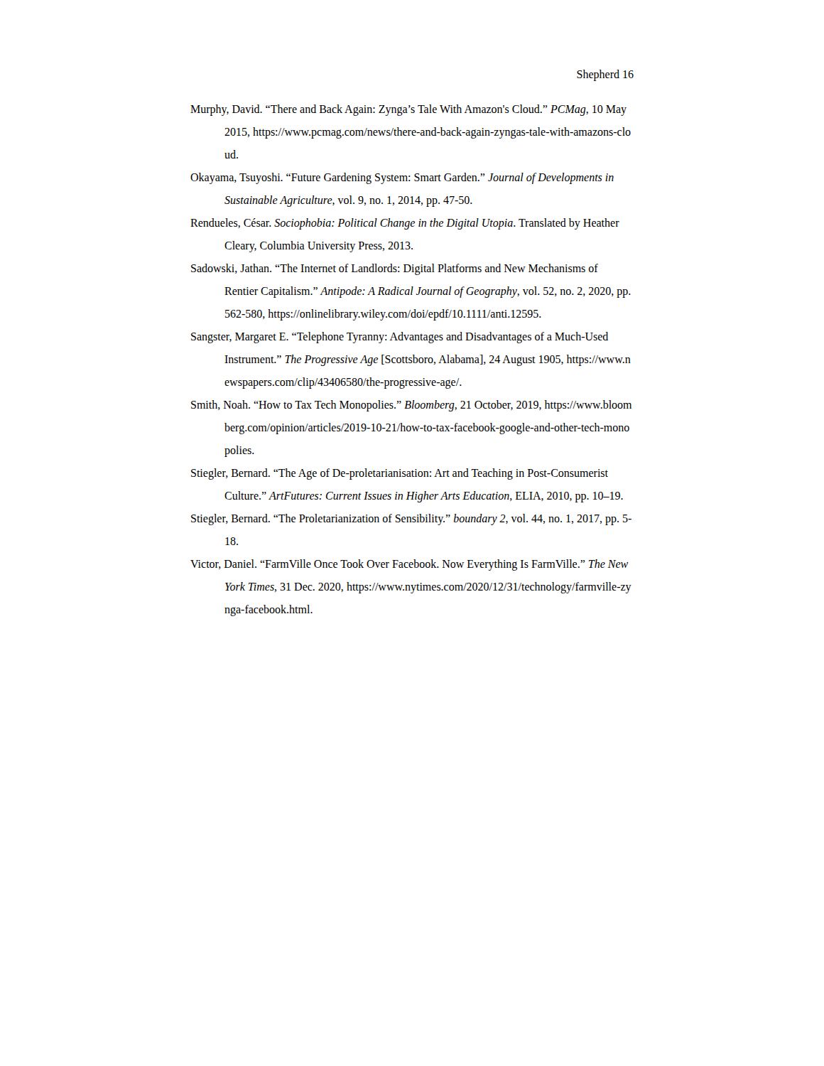Shepherd 16
Murphy, David. “There and Back Again: Zynga’s Tale With Amazon's Cloud.” PCMag, 10 May 2015, https://www.pcmag.com/news/there-and-back-again-zyngas-tale-with-amazons-cloud.
Okayama, Tsuyoshi. “Future Gardening System: Smart Garden.” Journal of Developments in Sustainable Agriculture, vol. 9, no. 1, 2014, pp. 47-50.
Rendueles, César. Sociophobia: Political Change in the Digital Utopia. Translated by Heather Cleary, Columbia University Press, 2013.
Sadowski, Jathan. “The Internet of Landlords: Digital Platforms and New Mechanisms of Rentier Capitalism.” Antipode: A Radical Journal of Geography, vol. 52, no. 2, 2020, pp. 562-580, https://onlinelibrary.wiley.com/doi/epdf/10.1111/anti.12595.
Sangster, Margaret E. “Telephone Tyranny: Advantages and Disadvantages of a Much-Used Instrument.” The Progressive Age [Scottsboro, Alabama], 24 August 1905, https://www.newspapers.com/clip/43406580/the-progressive-age/.
Smith, Noah. “How to Tax Tech Monopolies.” Bloomberg, 21 October, 2019, https://www.bloomberg.com/opinion/articles/2019-10-21/how-to-tax-facebook-google-and-other-tech-monopolies.
Stiegler, Bernard. “The Age of De-proletarianisation: Art and Teaching in Post-Consumerist Culture.” ArtFutures: Current Issues in Higher Arts Education, ELIA, 2010, pp. 10–19.
Stiegler, Bernard. “The Proletarianization of Sensibility.” boundary 2, vol. 44, no. 1, 2017, pp. 5-18.
Victor, Daniel. “FarmVille Once Took Over Facebook. Now Everything Is FarmVille.” The New York Times, 31 Dec. 2020, https://www.nytimes.com/2020/12/31/technology/farmville-zynga-facebook.html.